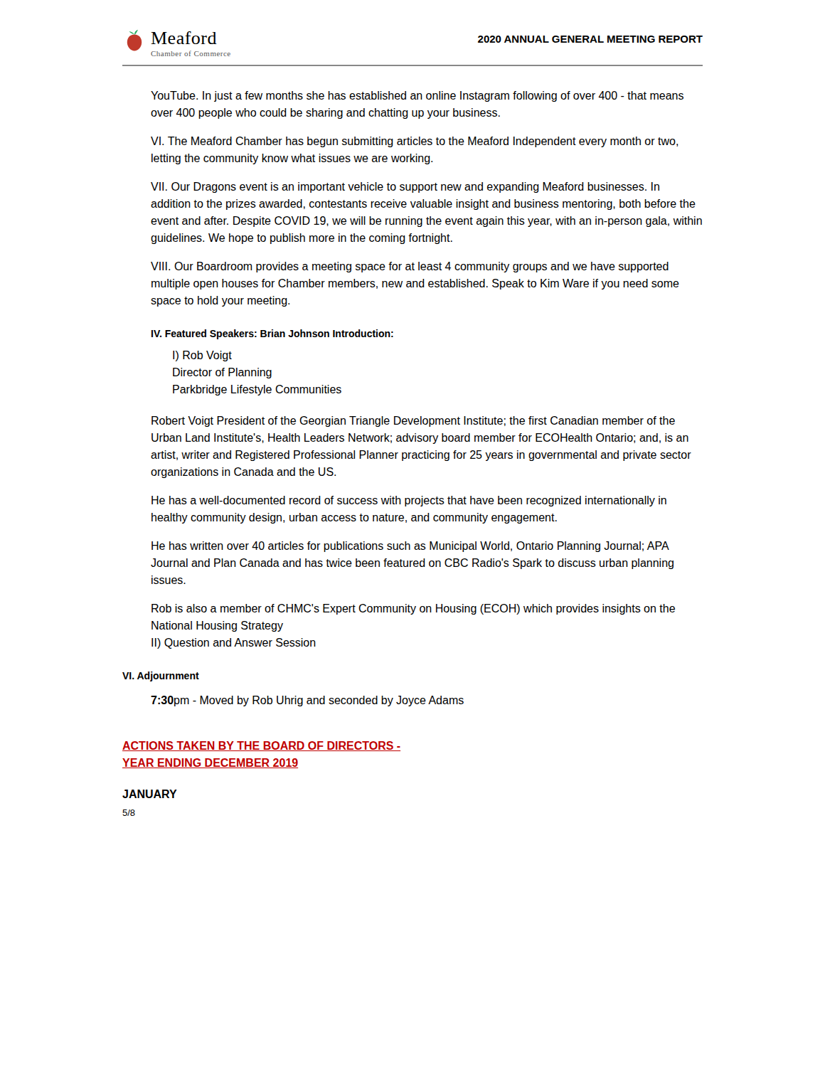Meaford
Chamber of Commerce
2020 ANNUAL GENERAL MEETING REPORT
YouTube. In just a few months she has established an online Instagram following of over 400 - that means over 400 people who could be sharing and chatting up your business.
VI. The Meaford Chamber has begun submitting articles to the Meaford Independent every month or two, letting the community know what issues we are working.
VII. Our Dragons event is an important vehicle to support new and expanding Meaford businesses. In addition to the prizes awarded, contestants receive valuable insight and business mentoring, both before the event and after. Despite COVID 19, we will be running the event again this year, with an in-person gala, within guidelines. We hope to publish more in the coming fortnight.
VIII. Our Boardroom provides a meeting space for at least 4 community groups and we have supported multiple open houses for Chamber members, new and established. Speak to Kim Ware if you need some space to hold your meeting.
IV. Featured Speakers: Brian Johnson Introduction:
I) Rob Voigt
Director of Planning
Parkbridge Lifestyle Communities
Robert Voigt President of the Georgian Triangle Development Institute; the first Canadian member of the Urban Land Institute's, Health Leaders Network; advisory board member for ECOHealth Ontario; and, is an artist, writer and Registered Professional Planner practicing for 25 years in governmental and private sector organizations in Canada and the US.
He has a well-documented record of success with projects that have been recognized internationally in healthy community design, urban access to nature, and community engagement.
He has written over 40 articles for publications such as Municipal World, Ontario Planning Journal; APA Journal and Plan Canada and has twice been featured on CBC Radio's Spark to discuss urban planning issues.
Rob is also a member of CHMC's Expert Community on Housing (ECOH) which provides insights on the National Housing Strategy
II) Question and Answer Session
VI. Adjournment
7:30pm - Moved by Rob Uhrig and seconded by Joyce Adams
ACTIONS TAKEN BY THE BOARD OF DIRECTORS -
YEAR ENDING DECEMBER 2019
JANUARY
5/8